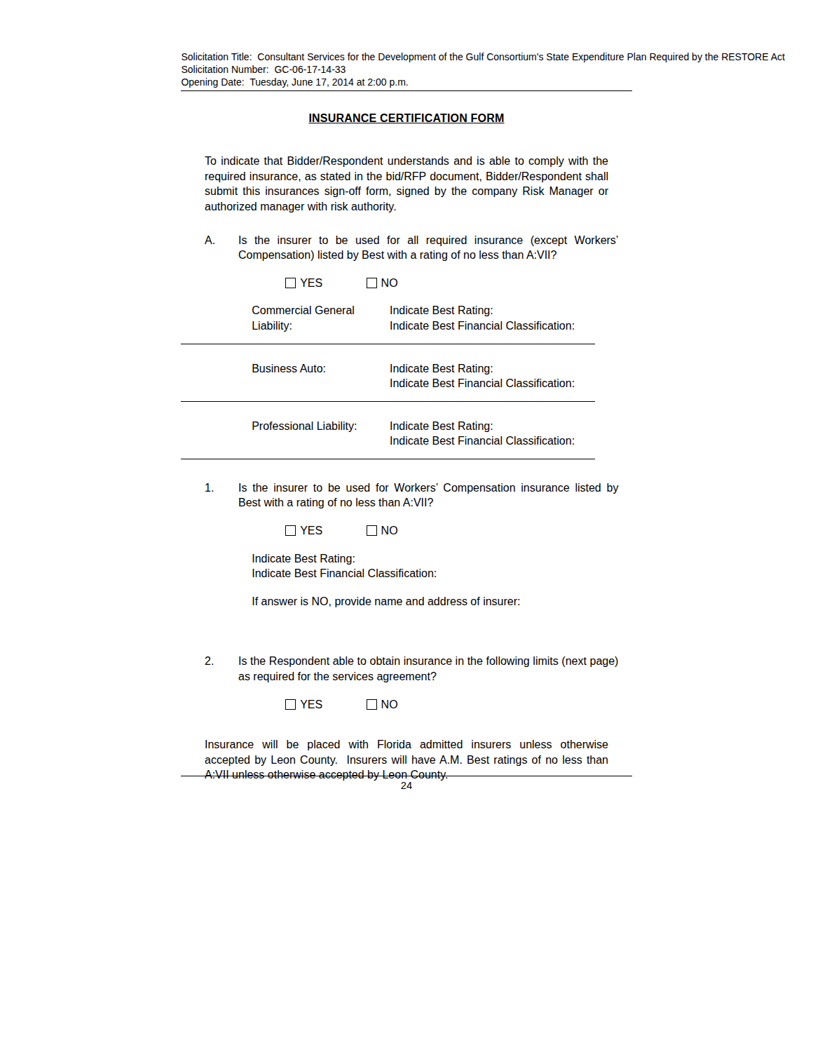Solicitation Title: Consultant Services for the Development of the Gulf Consortium's State Expenditure Plan Required by the RESTORE Act
Solicitation Number: GC-06-17-14-33
Opening Date: Tuesday, June 17, 2014 at 2:00 p.m.
INSURANCE CERTIFICATION FORM
To indicate that Bidder/Respondent understands and is able to comply with the required insurance, as stated in the bid/RFP document, Bidder/Respondent shall submit this insurances sign-off form, signed by the company Risk Manager or authorized manager with risk authority.
A.
Is the insurer to be used for all required insurance (except Workers’ Compensation) listed by Best with a rating of no less than A:VII?
YES NO
Commercial General
Liability:
Indicate Best Rating:
Indicate Best Financial Classification:
Business Auto:
Indicate Best Rating:
Indicate Best Financial Classification:
Professional Liability:
Indicate Best Rating:
Indicate Best Financial Classification:
1.
Is the insurer to be used for Workers’ Compensation insurance listed by Best with a rating of no less than A:VII?
YES NO
Indicate Best Rating:
Indicate Best Financial Classification:
If answer is NO, provide name and address of insurer:
2.
Is the Respondent able to obtain insurance in the following limits (next page) as required for the services agreement?
YES NO
Insurance will be placed with Florida admitted insurers unless otherwise accepted by Leon County. Insurers will have A.M. Best ratings of no less than A:VII unless otherwise accepted by Leon County.
24